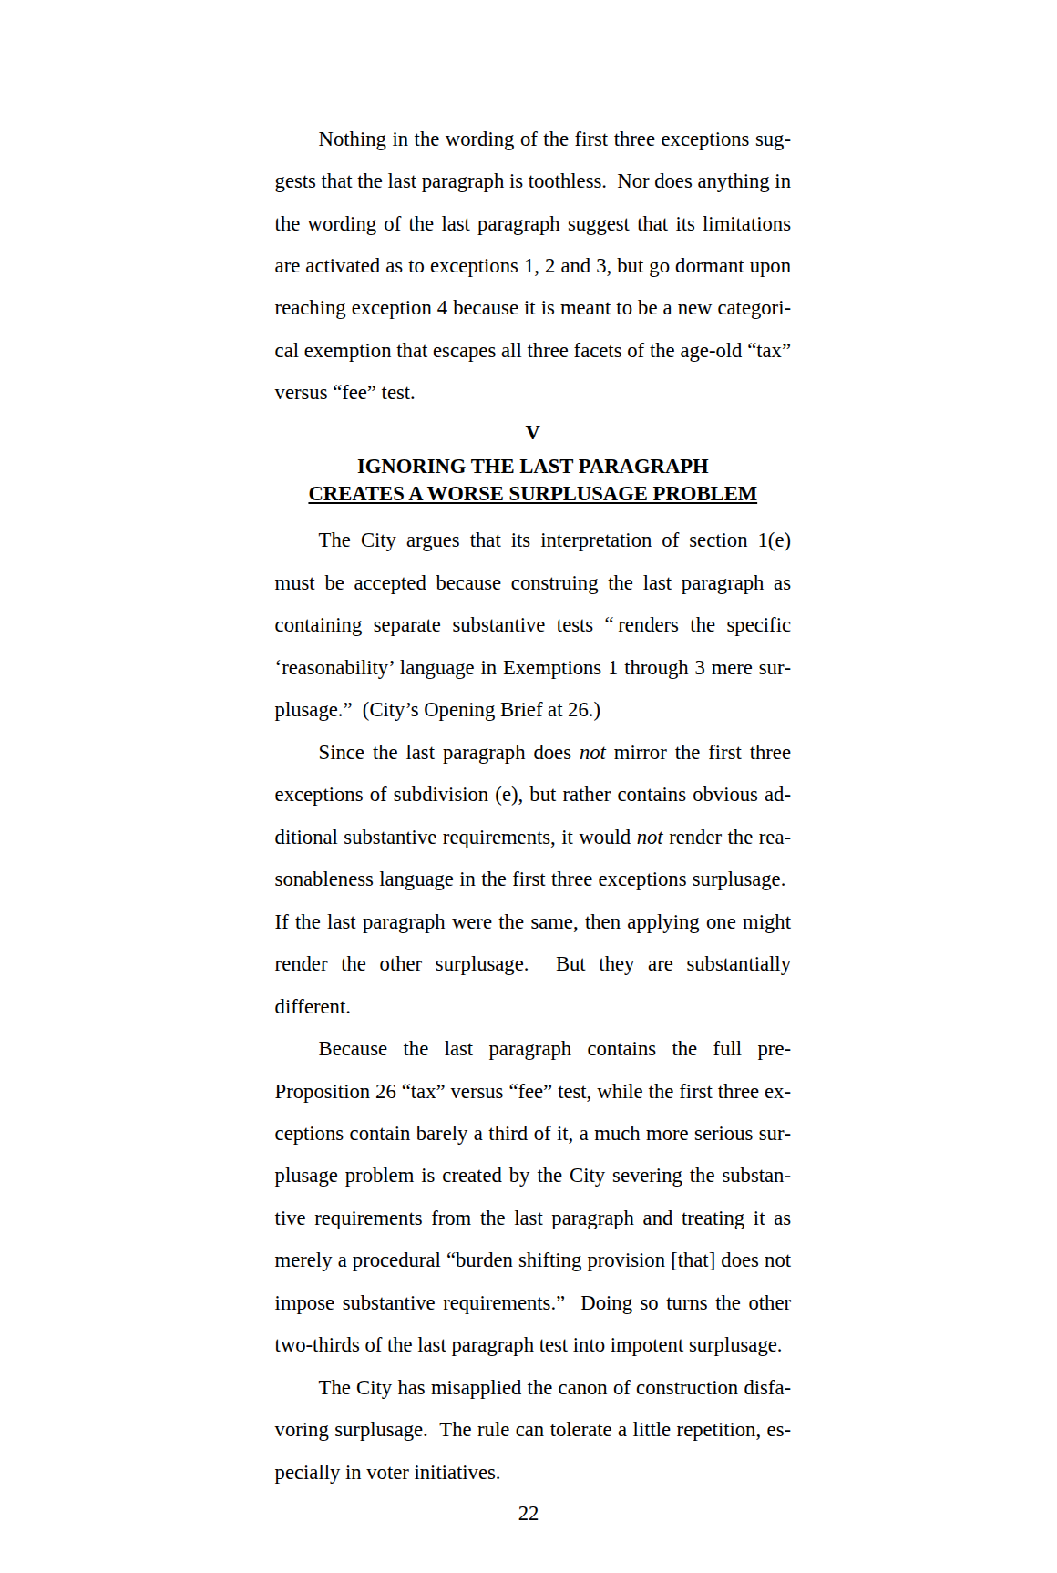Nothing in the wording of the first three exceptions suggests that the last paragraph is toothless. Nor does anything in the wording of the last paragraph suggest that its limitations are activated as to exceptions 1, 2 and 3, but go dormant upon reaching exception 4 because it is meant to be a new categorical exemption that escapes all three facets of the age-old “tax” versus “fee” test.
V
IGNORING THE LAST PARAGRAPH
CREATES A WORSE SURPLUSAGE PROBLEM
The City argues that its interpretation of section 1(e) must be accepted because construing the last paragraph as containing separate substantive tests “ renders the specific ‘reasonability’ language in Exemptions 1 through 3 mere surplusage.” (City’s Opening Brief at 26.)
Since the last paragraph does not mirror the first three exceptions of subdivision (e), but rather contains obvious additional substantive requirements, it would not render the reasonableness language in the first three exceptions surplusage. If the last paragraph were the same, then applying one might render the other surplusage. But they are substantially different.
Because the last paragraph contains the full pre-Proposition 26 “tax” versus “fee” test, while the first three exceptions contain barely a third of it, a much more serious surplusage problem is created by the City severing the substantive requirements from the last paragraph and treating it as merely a procedural “burden shifting provision [that] does not impose substantive requirements.” Doing so turns the other two-thirds of the last paragraph test into impotent surplusage.
The City has misapplied the canon of construction disfavoring surplus­age. The rule can tolerate a little repetition, especially in voter initiatives.
22